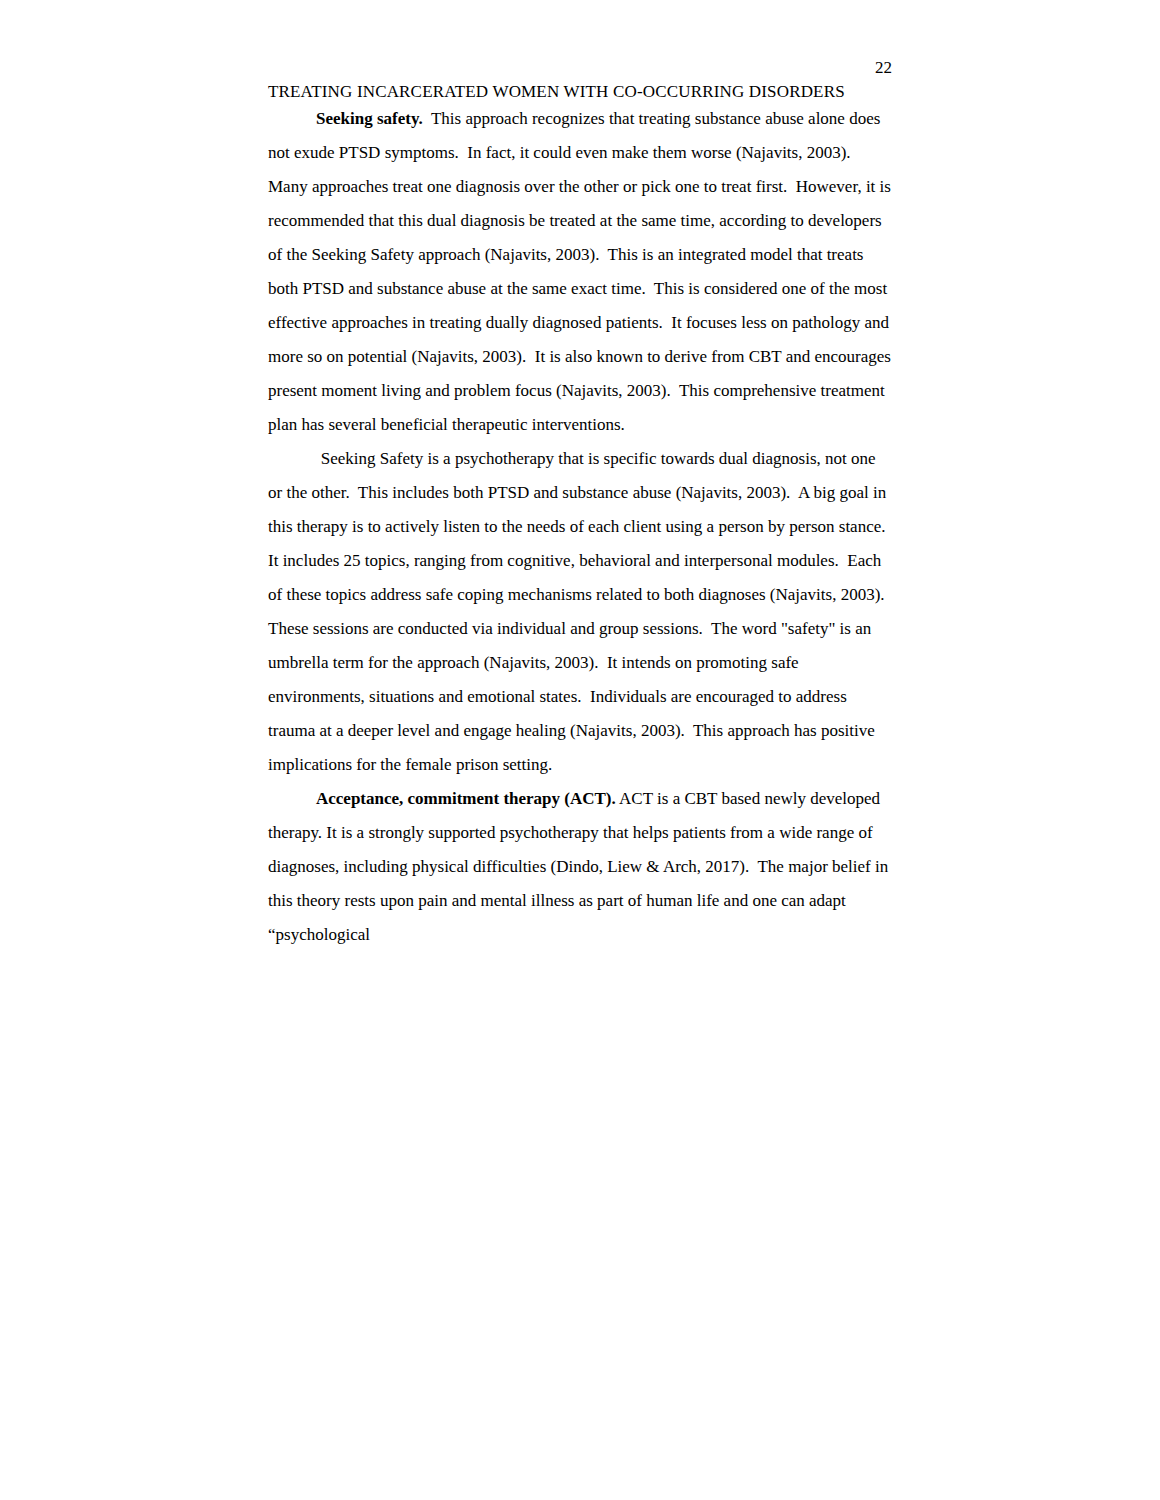22
TREATING INCARCERATED WOMEN WITH CO-OCCURRING DISORDERS
Seeking safety. This approach recognizes that treating substance abuse alone does not exude PTSD symptoms. In fact, it could even make them worse (Najavits, 2003). Many approaches treat one diagnosis over the other or pick one to treat first. However, it is recommended that this dual diagnosis be treated at the same time, according to developers of the Seeking Safety approach (Najavits, 2003). This is an integrated model that treats both PTSD and substance abuse at the same exact time. This is considered one of the most effective approaches in treating dually diagnosed patients. It focuses less on pathology and more so on potential (Najavits, 2003). It is also known to derive from CBT and encourages present moment living and problem focus (Najavits, 2003). This comprehensive treatment plan has several beneficial therapeutic interventions.
Seeking Safety is a psychotherapy that is specific towards dual diagnosis, not one or the other. This includes both PTSD and substance abuse (Najavits, 2003). A big goal in this therapy is to actively listen to the needs of each client using a person by person stance. It includes 25 topics, ranging from cognitive, behavioral and interpersonal modules. Each of these topics address safe coping mechanisms related to both diagnoses (Najavits, 2003). These sessions are conducted via individual and group sessions. The word "safety" is an umbrella term for the approach (Najavits, 2003). It intends on promoting safe environments, situations and emotional states. Individuals are encouraged to address trauma at a deeper level and engage healing (Najavits, 2003). This approach has positive implications for the female prison setting.
Acceptance, commitment therapy (ACT). ACT is a CBT based newly developed therapy. It is a strongly supported psychotherapy that helps patients from a wide range of diagnoses, including physical difficulties (Dindo, Liew & Arch, 2017). The major belief in this theory rests upon pain and mental illness as part of human life and one can adapt “psychological